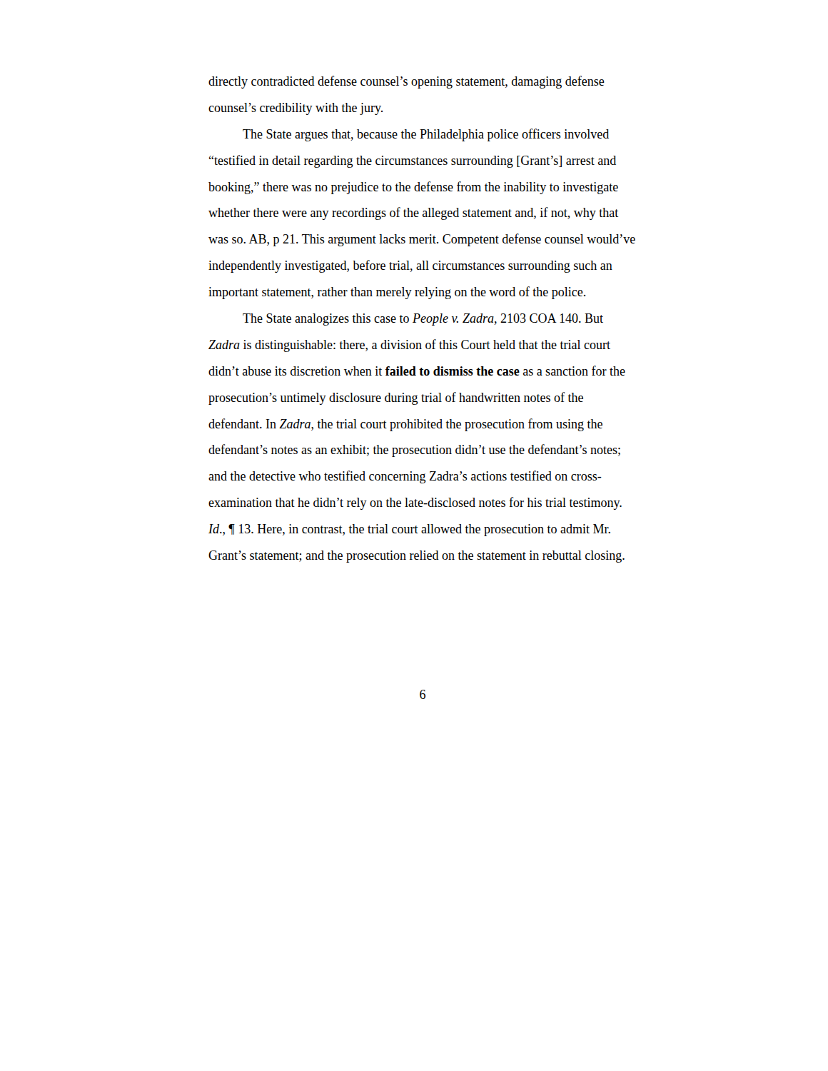directly contradicted defense counsel’s opening statement, damaging defense counsel’s credibility with the jury.
The State argues that, because the Philadelphia police officers involved “testified in detail regarding the circumstances surrounding [Grant’s] arrest and booking,” there was no prejudice to the defense from the inability to investigate whether there were any recordings of the alleged statement and, if not, why that was so. AB, p 21. This argument lacks merit. Competent defense counsel would’ve independently investigated, before trial, all circumstances surrounding such an important statement, rather than merely relying on the word of the police.
The State analogizes this case to People v. Zadra, 2103 COA 140. But Zadra is distinguishable: there, a division of this Court held that the trial court didn’t abuse its discretion when it failed to dismiss the case as a sanction for the prosecution’s untimely disclosure during trial of handwritten notes of the defendant. In Zadra, the trial court prohibited the prosecution from using the defendant’s notes as an exhibit; the prosecution didn’t use the defendant’s notes; and the detective who testified concerning Zadra’s actions testified on cross-examination that he didn’t rely on the late-disclosed notes for his trial testimony. Id., ¶ 13. Here, in contrast, the trial court allowed the prosecution to admit Mr. Grant’s statement; and the prosecution relied on the statement in rebuttal closing.
6